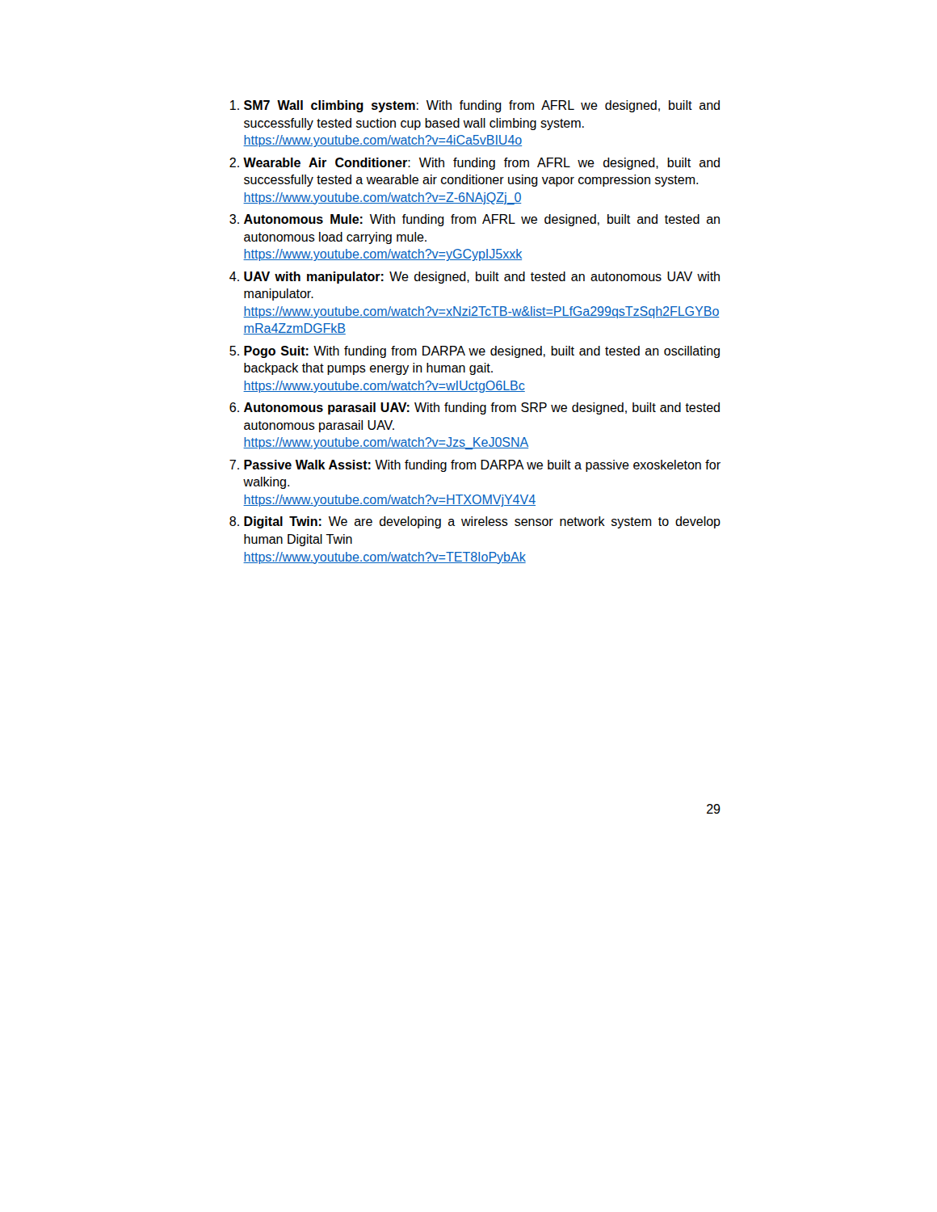SM7 Wall climbing system: With funding from AFRL we designed, built and successfully tested suction cup based wall climbing system. https://www.youtube.com/watch?v=4iCa5vBIU4o
Wearable Air Conditioner: With funding from AFRL we designed, built and successfully tested a wearable air conditioner using vapor compression system. https://www.youtube.com/watch?v=Z-6NAjQZj_0
Autonomous Mule: With funding from AFRL we designed, built and tested an autonomous load carrying mule. https://www.youtube.com/watch?v=yGCypIJ5xxk
UAV with manipulator: We designed, built and tested an autonomous UAV with manipulator. https://www.youtube.com/watch?v=xNzi2TcTB-w&list=PLfGa299qsTzSqh2FLGYBomRa4ZzmDGFkB
Pogo Suit: With funding from DARPA we designed, built and tested an oscillating backpack that pumps energy in human gait. https://www.youtube.com/watch?v=wIUctgO6LBc
Autonomous parasail UAV: With funding from SRP we designed, built and tested autonomous parasail UAV. https://www.youtube.com/watch?v=Jzs_KeJ0SNA
Passive Walk Assist: With funding from DARPA we built a passive exoskeleton for walking. https://www.youtube.com/watch?v=HTXOMVjY4V4
Digital Twin: We are developing a wireless sensor network system to develop human Digital Twin https://www.youtube.com/watch?v=TET8IoPybAk
29